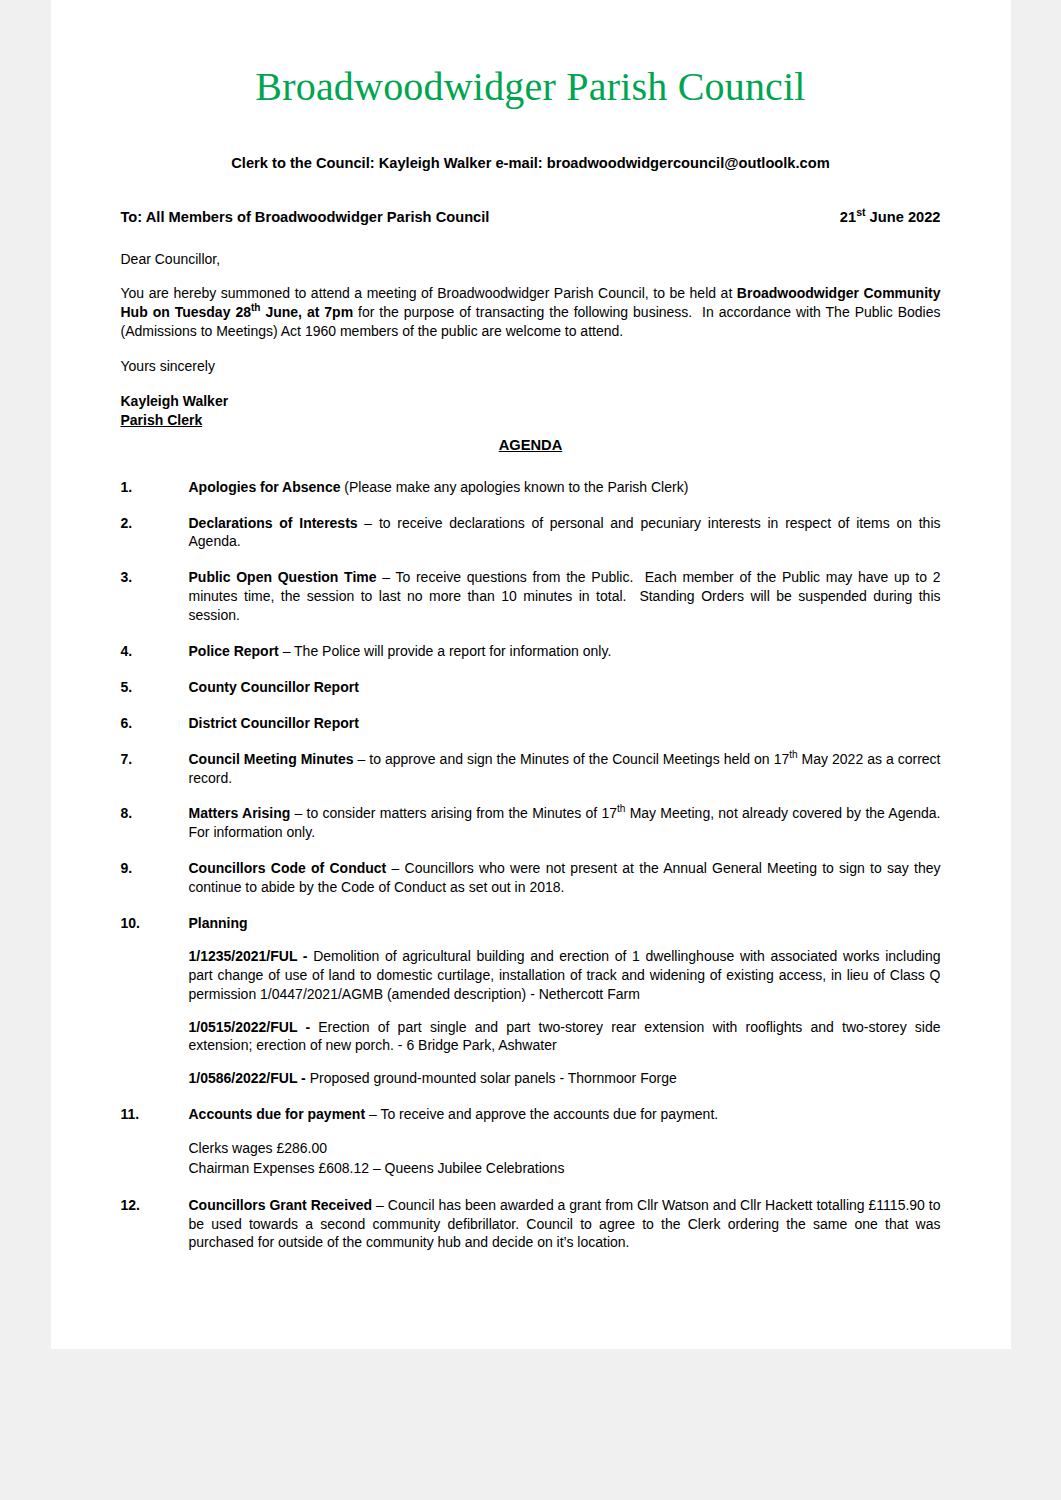Broadwoodwidger Parish Council
Clerk to the Council: Kayleigh Walker e-mail: broadwoodwidgercouncil@outloolk.com
To: All Members of Broadwoodwidger Parish Council 21st June 2022
Dear Councillor,
You are hereby summoned to attend a meeting of Broadwoodwidger Parish Council, to be held at Broadwoodwidger Community Hub on Tuesday 28th June, at 7pm for the purpose of transacting the following business. In accordance with The Public Bodies (Admissions to Meetings) Act 1960 members of the public are welcome to attend.
Yours sincerely
Kayleigh Walker
Parish Clerk
AGENDA
Apologies for Absence (Please make any apologies known to the Parish Clerk)
Declarations of Interests – to receive declarations of personal and pecuniary interests in respect of items on this Agenda.
Public Open Question Time – To receive questions from the Public. Each member of the Public may have up to 2 minutes time, the session to last no more than 10 minutes in total. Standing Orders will be suspended during this session.
Police Report – The Police will provide a report for information only.
County Councillor Report
District Councillor Report
Council Meeting Minutes – to approve and sign the Minutes of the Council Meetings held on 17th May 2022 as a correct record.
Matters Arising – to consider matters arising from the Minutes of 17th May Meeting, not already covered by the Agenda. For information only.
Councillors Code of Conduct – Councillors who were not present at the Annual General Meeting to sign to say they continue to abide by the Code of Conduct as set out in 2018.
Planning
1/1235/2021/FUL - Demolition of agricultural building and erection of 1 dwellinghouse with associated works including part change of use of land to domestic curtilage, installation of track and widening of existing access, in lieu of Class Q permission 1/0447/2021/AGMB (amended description) - Nethercott Farm
1/0515/2022/FUL - Erection of part single and part two-storey rear extension with rooflights and two-storey side extension; erection of new porch. - 6 Bridge Park, Ashwater
1/0586/2022/FUL - Proposed ground-mounted solar panels - Thornmoor Forge
Accounts due for payment – To receive and approve the accounts due for payment.
Clerks wages £286.00
Chairman Expenses £608.12 – Queens Jubilee Celebrations
Councillors Grant Received – Council has been awarded a grant from Cllr Watson and Cllr Hackett totalling £1115.90 to be used towards a second community defibrillator. Council to agree to the Clerk ordering the same one that was purchased for outside of the community hub and decide on it’s location.